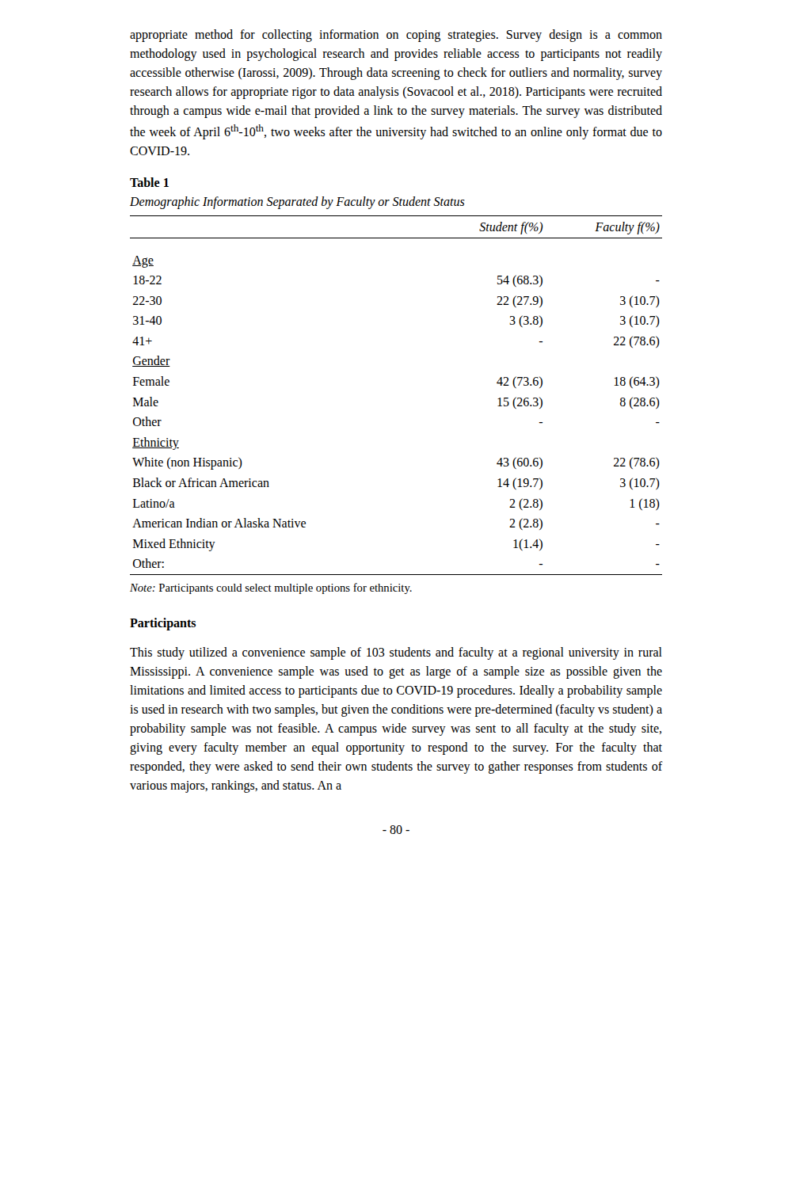appropriate method for collecting information on coping strategies. Survey design is a common methodology used in psychological research and provides reliable access to participants not readily accessible otherwise (Iarossi, 2009). Through data screening to check for outliers and normality, survey research allows for appropriate rigor to data analysis (Sovacool et al., 2018). Participants were recruited through a campus wide e-mail that provided a link to the survey materials. The survey was distributed the week of April 6th-10th, two weeks after the university had switched to an online only format due to COVID-19.
Table 1
Demographic Information Separated by Faculty or Student Status
| | Student f (%) | Faculty f (%) |
| --- | --- | --- |
| Age | | |
| 18-22 | 54 (68.3) | - |
| 22-30 | 22 (27.9) | 3 (10.7) |
| 31-40 | 3 (3.8) | 3 (10.7) |
| 41+ | - | 22 (78.6) |
| Gender | | |
| Female | 42 (73.6) | 18 (64.3) |
| Male | 15 (26.3) | 8 (28.6) |
| Other | - | - |
| Ethnicity | | |
| White (non Hispanic) | 43 (60.6) | 22 (78.6) |
| Black or African American | 14 (19.7) | 3 (10.7) |
| Latino/a | 2 (2.8) | 1 (18) |
| American Indian or Alaska Native | 2 (2.8) | - |
| Mixed Ethnicity | 1(1.4) | - |
| Other: | - | - |
Note: Participants could select multiple options for ethnicity.
Participants
This study utilized a convenience sample of 103 students and faculty at a regional university in rural Mississippi. A convenience sample was used to get as large of a sample size as possible given the limitations and limited access to participants due to COVID-19 procedures. Ideally a probability sample is used in research with two samples, but given the conditions were pre-determined (faculty vs student) a probability sample was not feasible. A campus wide survey was sent to all faculty at the study site, giving every faculty member an equal opportunity to respond to the survey. For the faculty that responded, they were asked to send their own students the survey to gather responses from students of various majors, rankings, and status. An a
- 80 -